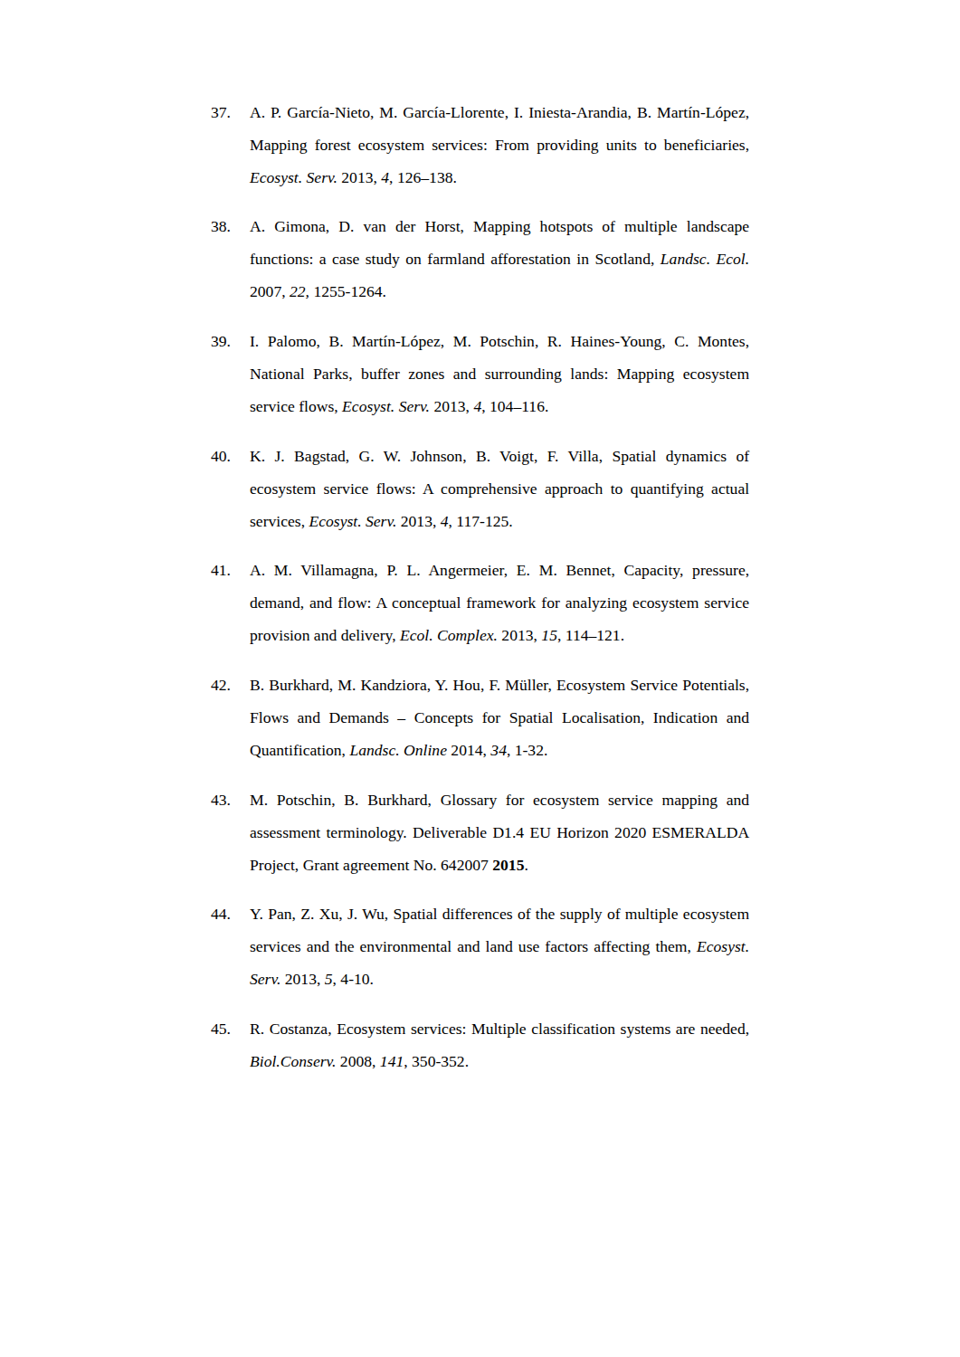A. P. García-Nieto, M. García-Llorente, I. Iniesta-Arandia, B. Martín-López, Mapping forest ecosystem services: From providing units to beneficiaries, Ecosyst. Serv. 2013, 4, 126–138.
A. Gimona, D. van der Horst, Mapping hotspots of multiple landscape functions: a case study on farmland afforestation in Scotland, Landsc. Ecol. 2007, 22, 1255-1264.
I. Palomo, B. Martín-López, M. Potschin, R. Haines-Young, C. Montes, National Parks, buffer zones and surrounding lands: Mapping ecosystem service flows, Ecosyst. Serv. 2013, 4, 104–116.
K. J. Bagstad, G. W. Johnson, B. Voigt, F. Villa, Spatial dynamics of ecosystem service flows: A comprehensive approach to quantifying actual services, Ecosyst. Serv. 2013, 4, 117-125.
A. M. Villamagna, P. L. Angermeier, E. M. Bennet, Capacity, pressure, demand, and flow: A conceptual framework for analyzing ecosystem service provision and delivery, Ecol. Complex. 2013, 15, 114–121.
B. Burkhard, M. Kandziora, Y. Hou, F. Müller, Ecosystem Service Potentials, Flows and Demands – Concepts for Spatial Localisation, Indication and Quantification, Landsc. Online 2014, 34, 1-32.
M. Potschin, B. Burkhard, Glossary for ecosystem service mapping and assessment terminology. Deliverable D1.4 EU Horizon 2020 ESMERALDA Project, Grant agreement No. 642007 2015.
Y. Pan, Z. Xu, J. Wu, Spatial differences of the supply of multiple ecosystem services and the environmental and land use factors affecting them, Ecosyst. Serv. 2013, 5, 4-10.
R. Costanza, Ecosystem services: Multiple classification systems are needed, Biol.Conserv. 2008, 141, 350-352.